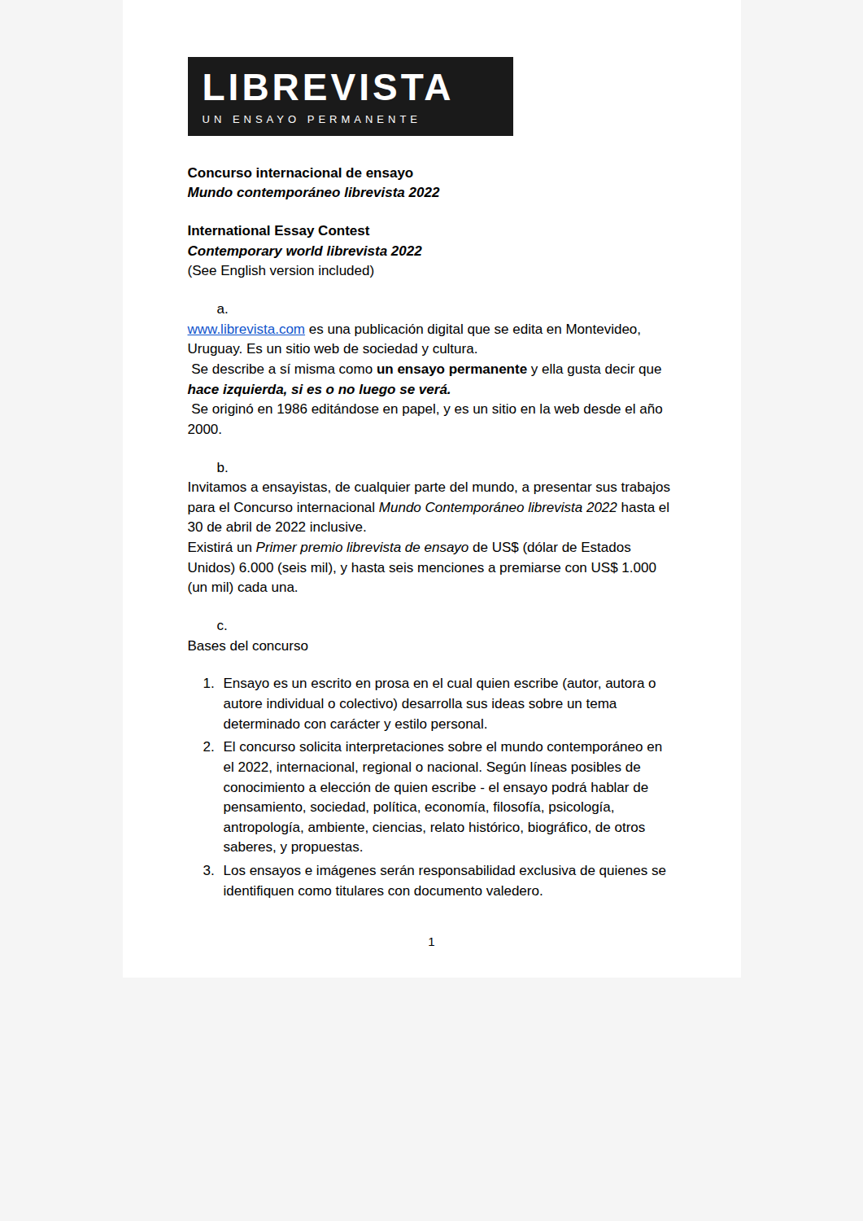LIBREVISTA
UN ENSAYO PERMANENTE
Concurso internacional de ensayo
Mundo contemporáneo librevista 2022
International Essay Contest
Contemporary world librevista 2022
(See English version included)
a.
www.librevista.com es una publicación digital que se edita en Montevideo, Uruguay. Es un sitio web de sociedad y cultura.
Se describe a sí misma como un ensayo permanente y ella gusta decir que hace izquierda, si es o no luego se verá.
Se originó en 1986 editándose en papel, y es un sitio en la web desde el año 2000.
b.
Invitamos a ensayistas, de cualquier parte del mundo, a presentar sus trabajos para el Concurso internacional Mundo Contemporáneo librevista 2022 hasta el 30 de abril de 2022 inclusive.
Existirá un Primer premio librevista de ensayo de US$ (dólar de Estados Unidos) 6.000 (seis mil), y hasta seis menciones a premiarse con US$ 1.000 (un mil) cada una.
c.
Bases del concurso
Ensayo es un escrito en prosa en el cual quien escribe (autor, autora o autore individual o colectivo) desarrolla sus ideas sobre un tema determinado con carácter y estilo personal.
El concurso solicita interpretaciones sobre el mundo contemporáneo en el 2022, internacional, regional o nacional. Según líneas posibles de conocimiento a elección de quien escribe - el ensayo podrá hablar de pensamiento, sociedad, política, economía, filosofía, psicología, antropología, ambiente, ciencias, relato histórico, biográfico, de otros saberes, y propuestas.
Los ensayos e imágenes serán responsabilidad exclusiva de quienes se identifiquen como titulares con documento valedero.
1